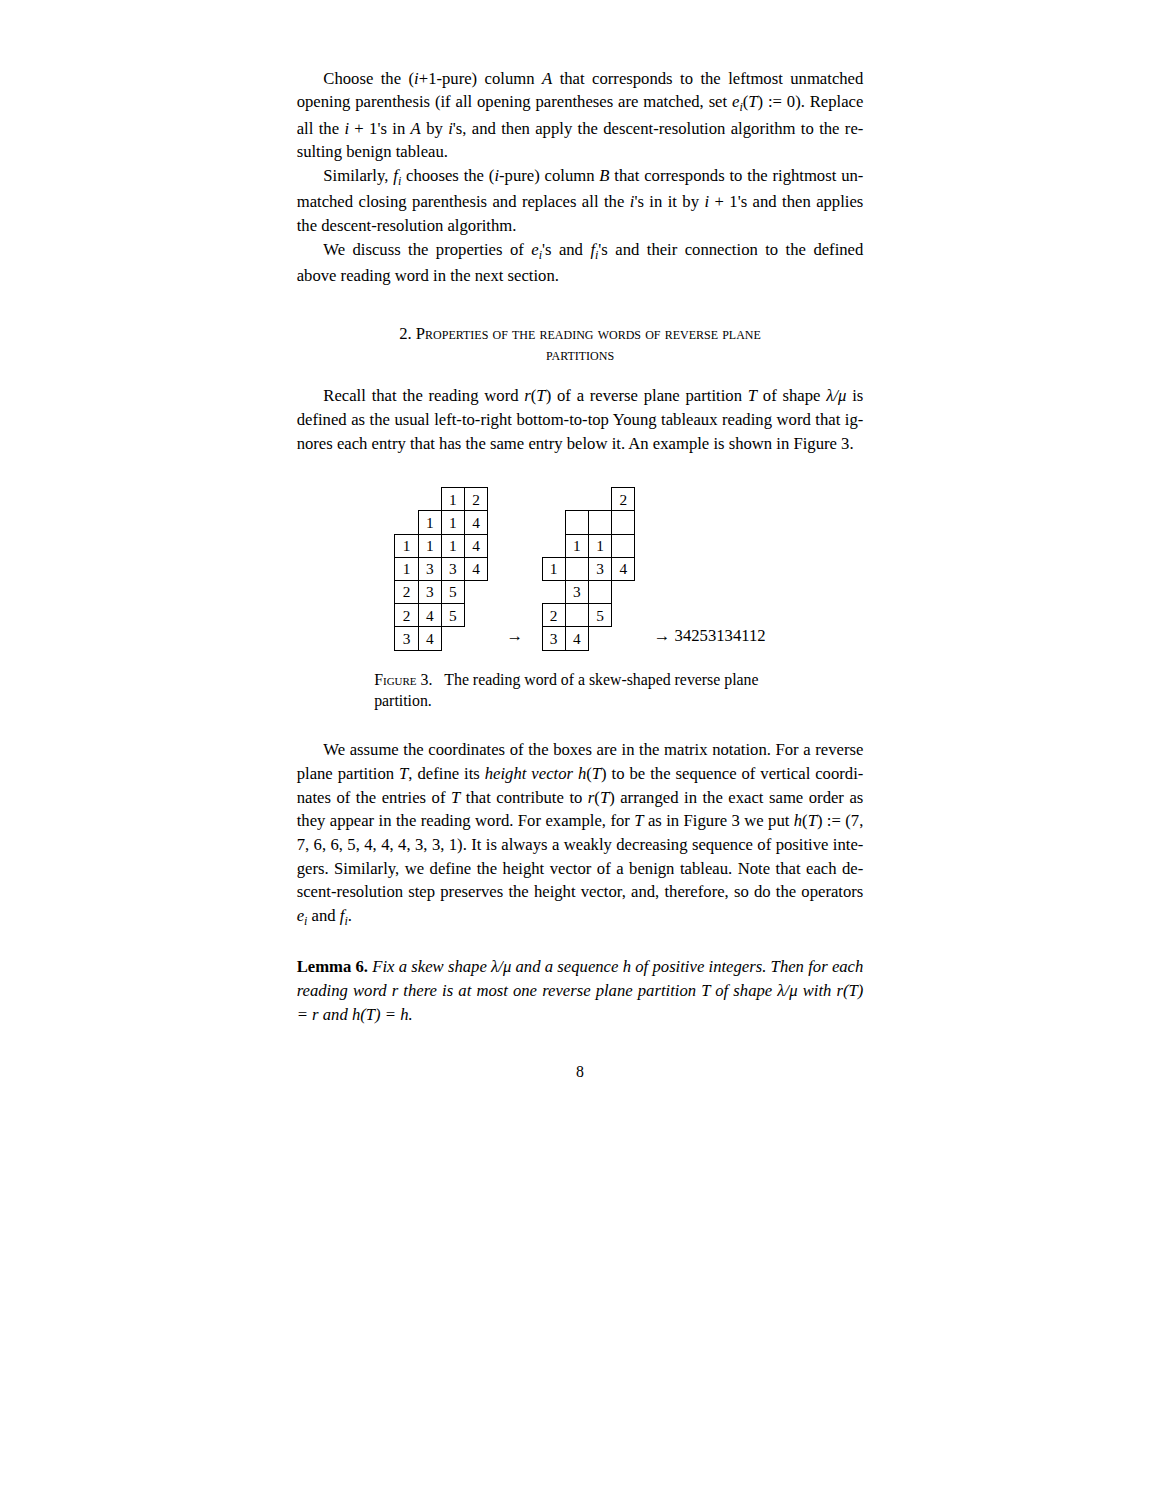Choose the (i+1-pure) column A that corresponds to the leftmost unmatched opening parenthesis (if all opening parentheses are matched, set ei(T) := 0). Replace all the i + 1's in A by i's, and then apply the descent-resolution algorithm to the resulting benign tableau.
Similarly, fi chooses the (i-pure) column B that corresponds to the rightmost unmatched closing parenthesis and replaces all the i's in it by i + 1's and then applies the descent-resolution algorithm.
We discuss the properties of ei's and fi's and their connection to the defined above reading word in the next section.
2. Properties of the reading words of reverse plane
partitions
Recall that the reading word r(T) of a reverse plane partition T of shape λ/μ is defined as the usual left-to-right bottom-to-top Young tableaux reading word that ignores each entry that has the same entry below it. An example is shown in Figure 3.
| | | 1 | 2 |
| | 1 | 1 | 4 |
| 1 | 1 | 1 | 4 |
| 1 | 3 | 3 | 4 |
| 2 | 3 | 5 | |
| 2 | 4 | 5 | |
| 3 | 4 | | |
→
| | | | 2 |
| | 1 | 1 | |
| 1 | | 3 | 4 |
| | 3 | | |
| 2 | | 5 | |
| 3 | 4 | | |
→ 34253134112
Figure 3. The reading word of a skew-shaped reverse plane partition.
We assume the coordinates of the boxes are in the matrix notation. For a reverse plane partition T, define its height vector h(T) to be the sequence of vertical coordinates of the entries of T that contribute to r(T) arranged in the exact same order as they appear in the reading word. For example, for T as in Figure 3 we put h(T) := (7, 7, 6, 6, 5, 4, 4, 4, 3, 3, 1). It is always a weakly decreasing sequence of positive integers. Similarly, we define the height vector of a benign tableau. Note that each descent-resolution step preserves the height vector, and, therefore, so do the operators ei and fi.
Lemma 6. Fix a skew shape λ/μ and a sequence h of positive integers. Then for each reading word r there is at most one reverse plane partition T of shape λ/μ with r(T) = r and h(T) = h.
8